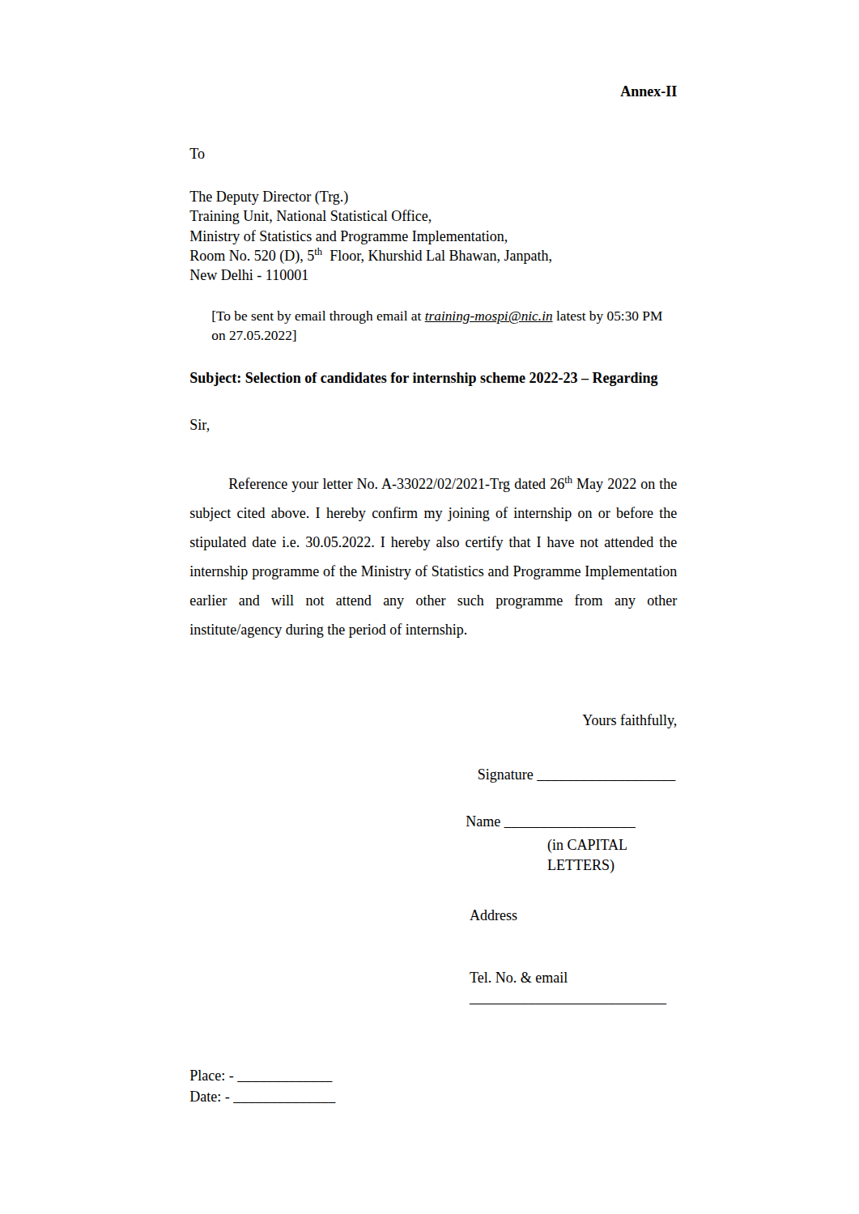Annex-II
To
The Deputy Director (Trg.)
Training Unit, National Statistical Office,
Ministry of Statistics and Programme Implementation,
Room No. 520 (D), 5th Floor, Khurshid Lal Bhawan, Janpath,
New Delhi - 110001
[To be sent by email through email at training-mospi@nic.in latest by 05:30 PM on 27.05.2022]
Subject: Selection of candidates for internship scheme 2022-23 – Regarding
Sir,
Reference your letter No. A-33022/02/2021-Trg dated 26th May 2022 on the subject cited above. I hereby confirm my joining of internship on or before the stipulated date i.e. 30.05.2022. I hereby also certify that I have not attended the internship programme of the Ministry of Statistics and Programme Implementation earlier and will not attend any other such programme from any other institute/agency during the period of internship.
Yours faithfully,
Signature ___________________
Name __________________
(in CAPITAL LETTERS)
Address
Tel. No. & email ___________________________
Place: - _____________
Date: - ______________